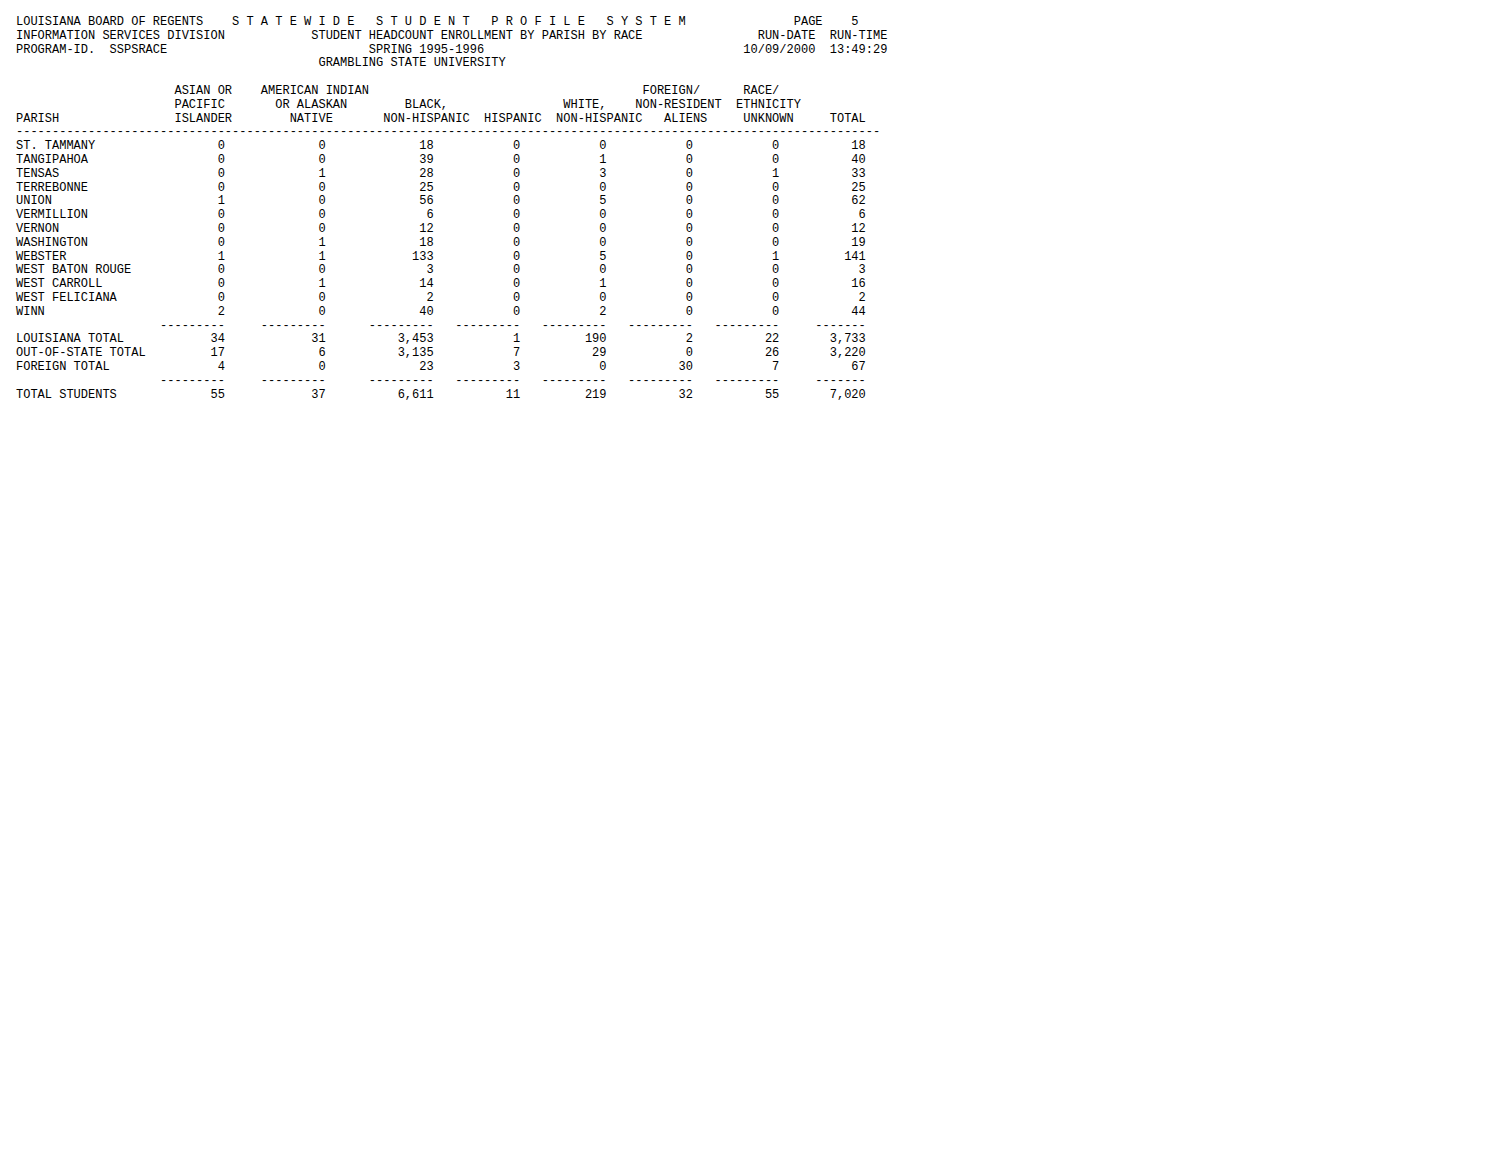LOUISIANA BOARD OF REGENTS    S T A T E W I D E   S T U D E N T   P R O F I L E   S Y S T E M               PAGE    5
INFORMATION SERVICES DIVISION            STUDENT HEADCOUNT ENROLLMENT BY PARISH BY RACE                RUN-DATE  RUN-TIME
PROGRAM-ID.  SSPSRACE                            SPRING 1995-1996                                    10/09/2000  13:49:29
                                          GRAMBLING STATE UNIVERSITY

                      ASIAN OR    AMERICAN INDIAN                                      FOREIGN/      RACE/
                      PACIFIC       OR ALASKAN        BLACK,                WHITE,    NON-RESIDENT  ETHNICITY
PARISH                ISLANDER        NATIVE       NON-HISPANIC  HISPANIC  NON-HISPANIC   ALIENS     UNKNOWN     TOTAL
------------------------------------------------------------------------------------------------------------------------
ST. TAMMANY                 0             0             18           0           0           0           0          18
TANGIPAHOA                  0             0             39           0           1           0           0          40
TENSAS                      0             1             28           0           3           0           1          33
TERREBONNE                  0             0             25           0           0           0           0          25
UNION                       1             0             56           0           5           0           0          62
VERMILLION                  0             0              6           0           0           0           0           6
VERNON                      0             0             12           0           0           0           0          12
WASHINGTON                  0             1             18           0           0           0           0          19
WEBSTER                     1             1            133           0           5           0           1         141
WEST BATON ROUGE            0             0              3           0           0           0           0           3
WEST CARROLL                0             1             14           0           1           0           0          16
WEST FELICIANA              0             0              2           0           0           0           0           2
WINN                        2             0             40           0           2           0           0          44
                    ---------     ---------      ---------   ---------   ---------   ---------   ---------     -------
LOUISIANA TOTAL            34            31          3,453           1         190           2          22       3,733
OUT-OF-STATE TOTAL         17             6          3,135           7          29           0          26       3,220
FOREIGN TOTAL               4             0             23           3           0          30           7          67
                    ---------     ---------      ---------   ---------   ---------   ---------   ---------     -------
TOTAL STUDENTS             55            37          6,611          11         219          32          55       7,020